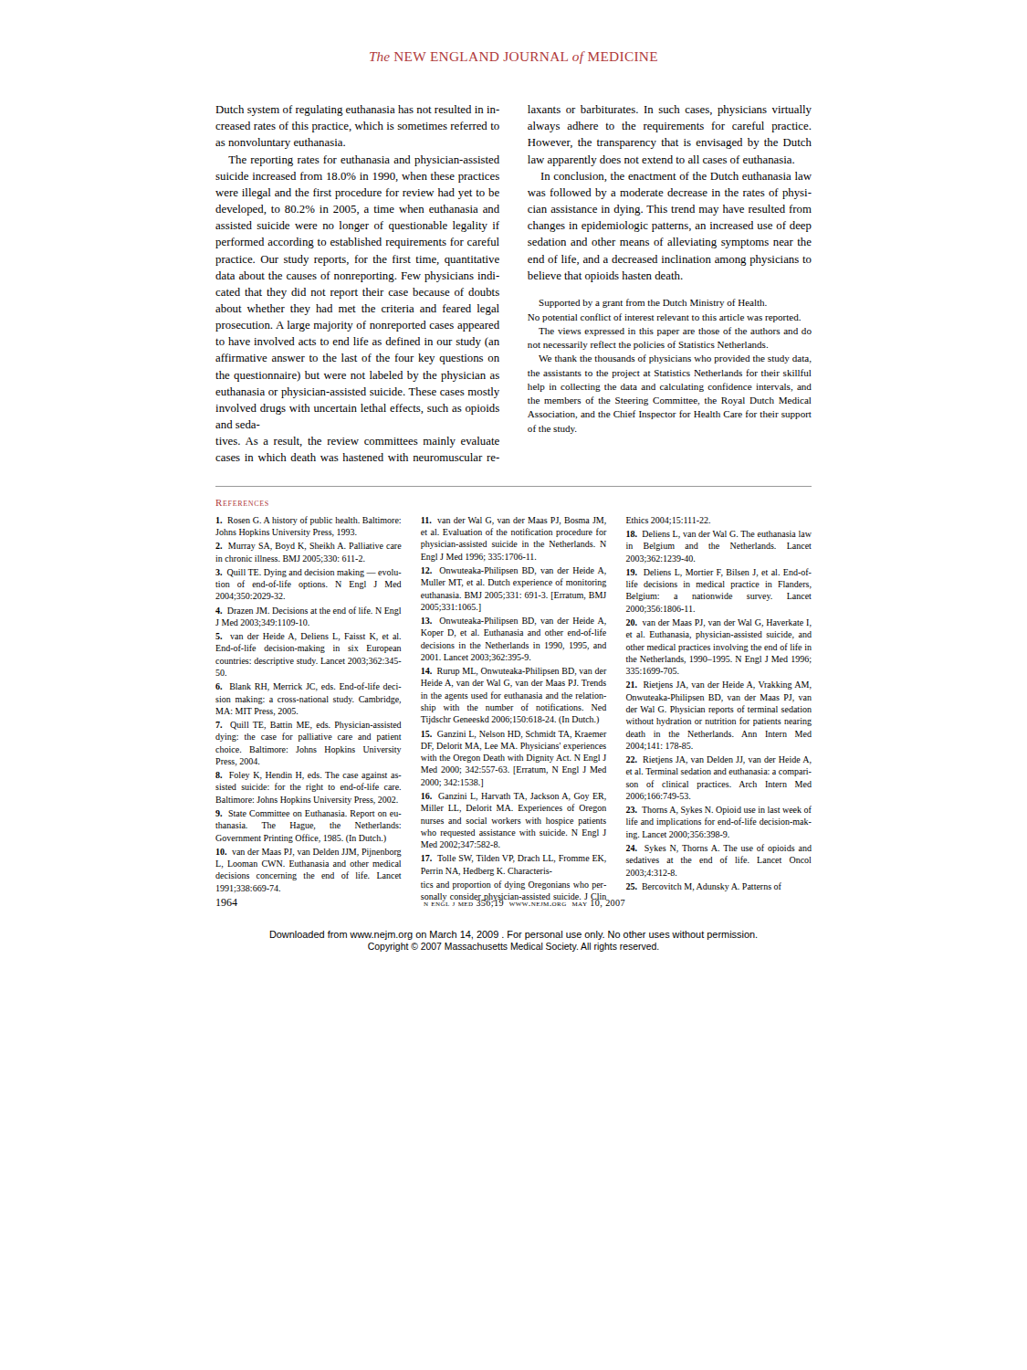The NEW ENGLAND JOURNAL of MEDICINE
Dutch system of regulating euthanasia has not resulted in increased rates of this practice, which is sometimes referred to as nonvoluntary euthanasia.
The reporting rates for euthanasia and physician-assisted suicide increased from 18.0% in 1990, when these practices were illegal and the first procedure for review had yet to be developed, to 80.2% in 2005, a time when euthanasia and assisted suicide were no longer of questionable legality if performed according to established requirements for careful practice. Our study reports, for the first time, quantitative data about the causes of nonreporting. Few physicians indicated that they did not report their case because of doubts about whether they had met the criteria and feared legal prosecution. A large majority of nonreported cases appeared to have involved acts to end life as defined in our study (an affirmative answer to the last of the four key questions on the questionnaire) but were not labeled by the physician as euthanasia or physician-assisted suicide. These cases mostly involved drugs with uncertain lethal effects, such as opioids and seda-
tives. As a result, the review committees mainly evaluate cases in which death was hastened with neuromuscular relaxants or barbiturates. In such cases, physicians virtually always adhere to the requirements for careful practice. However, the transparency that is envisaged by the Dutch law apparently does not extend to all cases of euthanasia.
In conclusion, the enactment of the Dutch euthanasia law was followed by a moderate decrease in the rates of physician assistance in dying. This trend may have resulted from changes in epidemiologic patterns, an increased use of deep sedation and other means of alleviating symptoms near the end of life, and a decreased inclination among physicians to believe that opioids hasten death.
Supported by a grant from the Dutch Ministry of Health.
No potential conflict of interest relevant to this article was reported.
The views expressed in this paper are those of the authors and do not necessarily reflect the policies of Statistics Netherlands.
We thank the thousands of physicians who provided the study data, the assistants to the project at Statistics Netherlands for their skillful help in collecting the data and calculating confidence intervals, and the members of the Steering Committee, the Royal Dutch Medical Association, and the Chief Inspector for Health Care for their support of the study.
References
1. Rosen G. A history of public health. Baltimore: Johns Hopkins University Press, 1993.
2. Murray SA, Boyd K, Sheikh A. Palliative care in chronic illness. BMJ 2005;330: 611-2.
3. Quill TE. Dying and decision making — evolution of end-of-life options. N Engl J Med 2004;350:2029-32.
4. Drazen JM. Decisions at the end of life. N Engl J Med 2003;349:1109-10.
5. van der Heide A, Deliens L, Faisst K, et al. End-of-life decision-making in six European countries: descriptive study. Lancet 2003;362:345-50.
6. Blank RH, Merrick JC, eds. End-of-life decision making: a cross-national study. Cambridge, MA: MIT Press, 2005.
7. Quill TE, Battin ME, eds. Physician-assisted dying: the case for palliative care and patient choice. Baltimore: Johns Hopkins University Press, 2004.
8. Foley K, Hendin H, eds. The case against assisted suicide: for the right to end-of-life care. Baltimore: Johns Hopkins University Press, 2002.
9. State Committee on Euthanasia. Report on euthanasia. The Hague, the Netherlands: Government Printing Office, 1985. (In Dutch.)
10. van der Maas PJ, van Delden JJM, Pijnenborg L, Looman CWN. Euthanasia and other medical decisions concerning the end of life. Lancet 1991;338:669-74.
11. van der Wal G, van der Maas PJ, Bosma JM, et al. Evaluation of the notification procedure for physician-assisted suicide in the Netherlands. N Engl J Med 1996; 335:1706-11.
12. Onwuteaka-Philipsen BD, van der Heide A, Muller MT, et al. Dutch experience of monitoring euthanasia. BMJ 2005;331: 691-3. [Erratum, BMJ 2005;331:1065.]
13. Onwuteaka-Philipsen BD, van der Heide A, Koper D, et al. Euthanasia and other end-of-life decisions in the Netherlands in 1990, 1995, and 2001. Lancet 2003;362:395-9.
14. Rurup ML, Onwuteaka-Philipsen BD, van der Heide A, van der Wal G, van der Maas PJ. Trends in the agents used for euthanasia and the relationship with the number of notifications. Ned Tijdschr Geneeskd 2006;150:618-24. (In Dutch.)
15. Ganzini L, Nelson HD, Schmidt TA, Kraemer DF, Delorit MA, Lee MA. Physicians' experiences with the Oregon Death with Dignity Act. N Engl J Med 2000; 342:557-63. [Erratum, N Engl J Med 2000; 342:1538.]
16. Ganzini L, Harvath TA, Jackson A, Goy ER, Miller LL, Delorit MA. Experiences of Oregon nurses and social workers with hospice patients who requested assistance with suicide. N Engl J Med 2002;347:582-8.
17. Tolle SW, Tilden VP, Drach LL, Fromme EK, Perrin NA, Hedberg K. Characteris-
tics and proportion of dying Oregonians who personally consider physician-assisted suicide. J Clin Ethics 2004;15:111-22.
18. Deliens L, van der Wal G. The euthanasia law in Belgium and the Netherlands. Lancet 2003;362:1239-40.
19. Deliens L, Mortier F, Bilsen J, et al. End-of-life decisions in medical practice in Flanders, Belgium: a nationwide survey. Lancet 2000;356:1806-11.
20. van der Maas PJ, van der Wal G, Haverkate I, et al. Euthanasia, physician-assisted suicide, and other medical practices involving the end of life in the Netherlands, 1990–1995. N Engl J Med 1996; 335:1699-705.
21. Rietjens JA, van der Heide A, Vrakking AM, Onwuteaka-Philipsen BD, van der Maas PJ, van der Wal G. Physician reports of terminal sedation without hydration or nutrition for patients nearing death in the Netherlands. Ann Intern Med 2004;141: 178-85.
22. Rietjens JA, van Delden JJ, van der Heide A, et al. Terminal sedation and euthanasia: a comparison of clinical practices. Arch Intern Med 2006;166:749-53.
23. Thorns A, Sykes N. Opioid use in last week of life and implications for end-of-life decision-making. Lancet 2000;356:398-9.
24. Sykes N, Thorns A. The use of opioids and sedatives at the end of life. Lancet Oncol 2003;4:312-8.
25. Bercovitch M, Adunsky A. Patterns of
1964
n engl j med 356;19 www.nejm.org may 10, 2007
Downloaded from www.nejm.org on March 14, 2009 . For personal use only. No other uses without permission.
Copyright © 2007 Massachusetts Medical Society. All rights reserved.